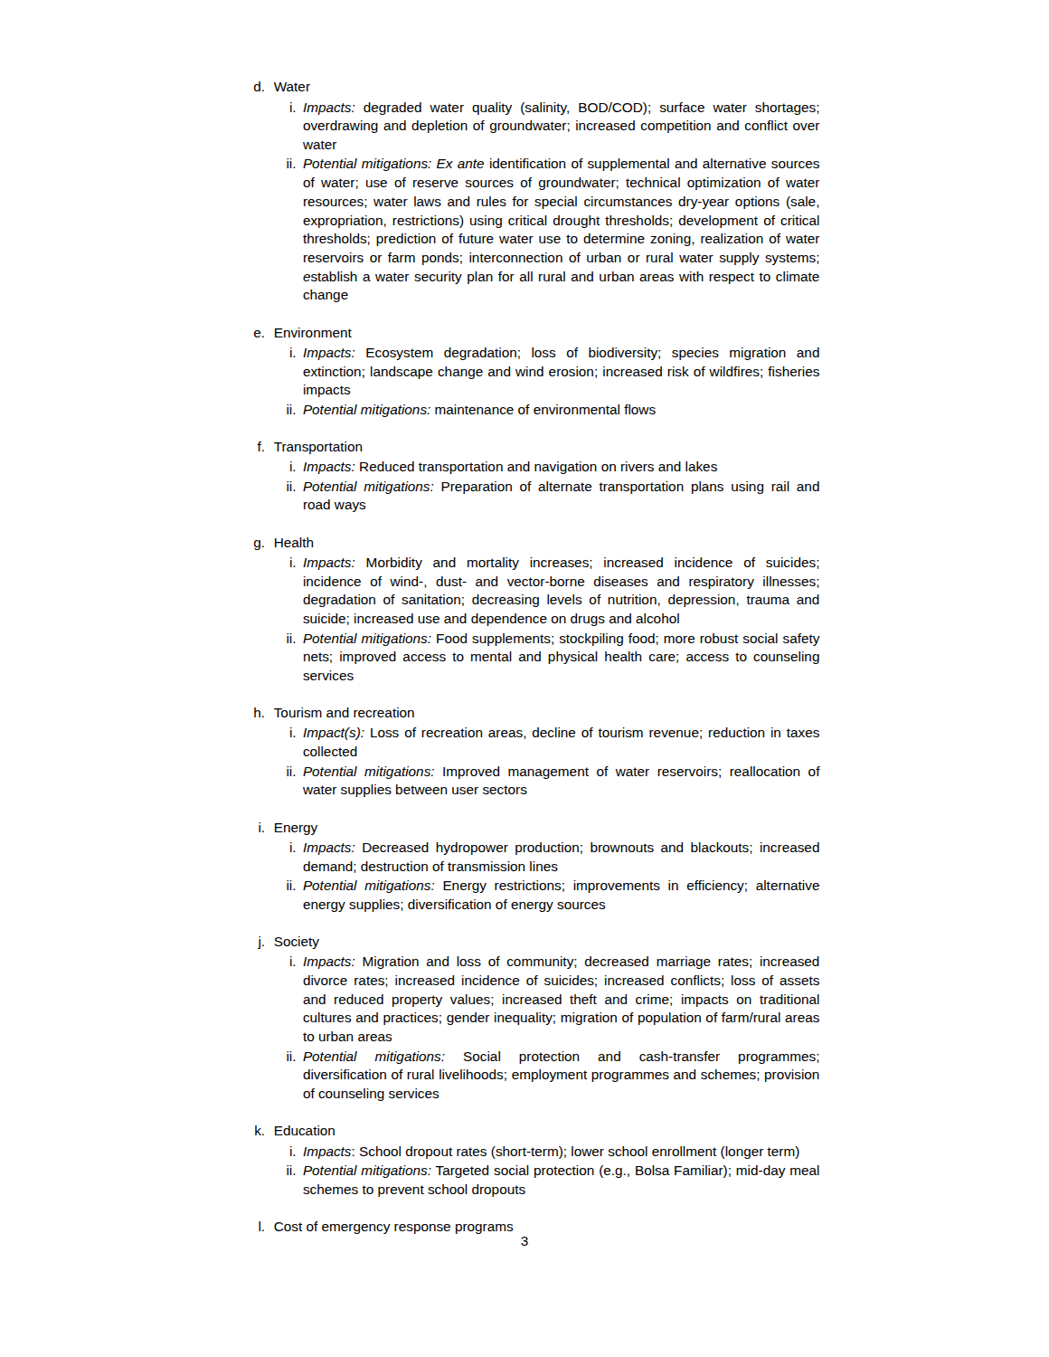Water
Impacts: degraded water quality (salinity, BOD/COD); surface water shortages; overdrawing and depletion of groundwater; increased competition and conflict over water
Potential mitigations: Ex ante identification of supplemental and alternative sources of water; use of reserve sources of groundwater; technical optimization of water resources; water laws and rules for special circumstances dry-year options (sale, expropriation, restrictions) using critical drought thresholds; development of critical thresholds; prediction of future water use to determine zoning, realization of water reservoirs or farm ponds; interconnection of urban or rural water supply systems; establish a water security plan for all rural and urban areas with respect to climate change
Environment
Impacts: Ecosystem degradation; loss of biodiversity; species migration and extinction; landscape change and wind erosion; increased risk of wildfires; fisheries impacts
Potential mitigations: maintenance of environmental flows
Transportation
Impacts: Reduced transportation and navigation on rivers and lakes
Potential mitigations: Preparation of alternate transportation plans using rail and road ways
Health
Impacts: Morbidity and mortality increases; increased incidence of suicides; incidence of wind-, dust- and vector-borne diseases and respiratory illnesses; degradation of sanitation; decreasing levels of nutrition, depression, trauma and suicide; increased use and dependence on drugs and alcohol
Potential mitigations: Food supplements; stockpiling food; more robust social safety nets; improved access to mental and physical health care; access to counseling services
Tourism and recreation
Impact(s): Loss of recreation areas, decline of tourism revenue; reduction in taxes collected
Potential mitigations: Improved management of water reservoirs; reallocation of water supplies between user sectors
Energy
Impacts: Decreased hydropower production; brownouts and blackouts; increased demand; destruction of transmission lines
Potential mitigations: Energy restrictions; improvements in efficiency; alternative energy supplies; diversification of energy sources
Society
Impacts: Migration and loss of community; decreased marriage rates; increased divorce rates; increased incidence of suicides; increased conflicts; loss of assets and reduced property values; increased theft and crime; impacts on traditional cultures and practices; gender inequality; migration of population of farm/rural areas to urban areas
Potential mitigations: Social protection and cash-transfer programmes; diversification of rural livelihoods; employment programmes and schemes; provision of counseling services
Education
Impacts: School dropout rates (short-term); lower school enrollment (longer term)
Potential mitigations: Targeted social protection (e.g., Bolsa Familiar); mid-day meal schemes to prevent school dropouts
Cost of emergency response programs
3